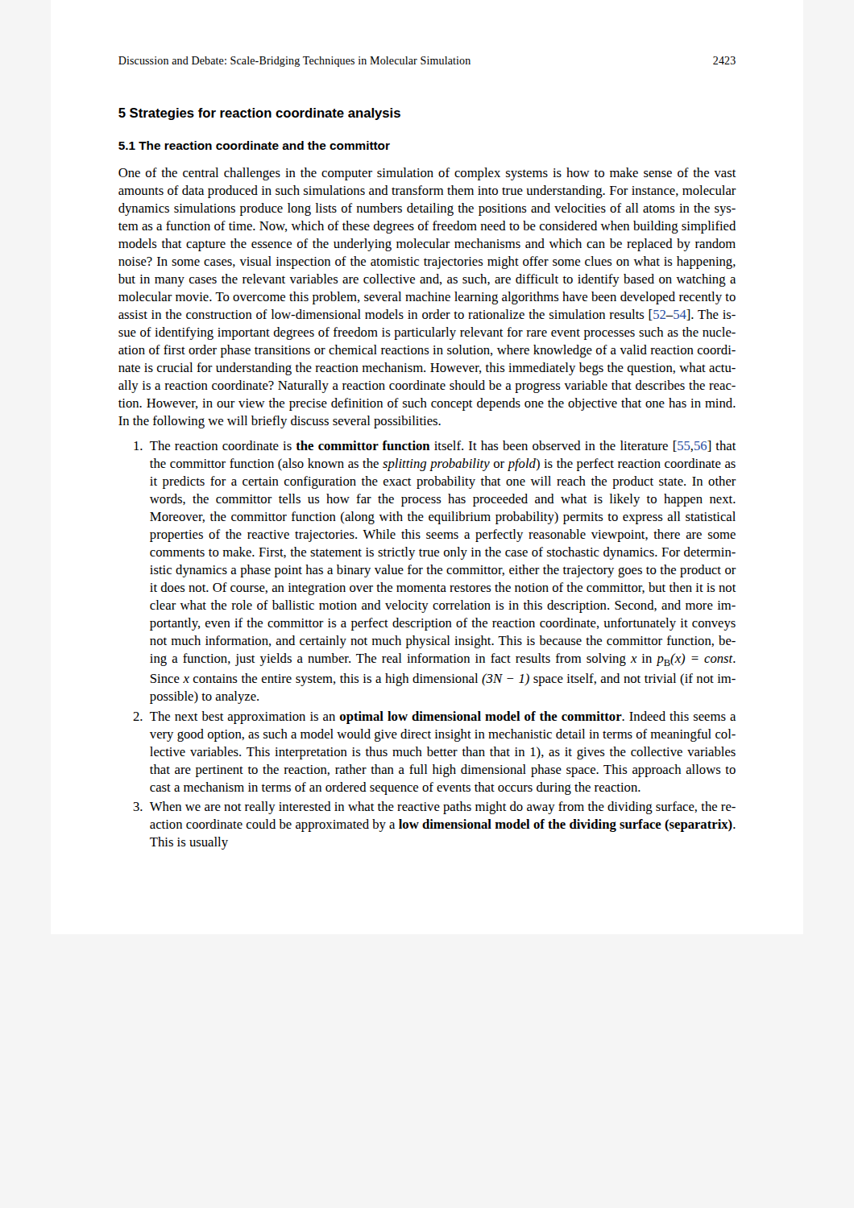Discussion and Debate: Scale-Bridging Techniques in Molecular Simulation 2423
5 Strategies for reaction coordinate analysis
5.1 The reaction coordinate and the committor
One of the central challenges in the computer simulation of complex systems is how to make sense of the vast amounts of data produced in such simulations and transform them into true understanding. For instance, molecular dynamics simulations produce long lists of numbers detailing the positions and velocities of all atoms in the system as a function of time. Now, which of these degrees of freedom need to be considered when building simplified models that capture the essence of the underlying molecular mechanisms and which can be replaced by random noise? In some cases, visual inspection of the atomistic trajectories might offer some clues on what is happening, but in many cases the relevant variables are collective and, as such, are difficult to identify based on watching a molecular movie. To overcome this problem, several machine learning algorithms have been developed recently to assist in the construction of low-dimensional models in order to rationalize the simulation results [52–54]. The issue of identifying important degrees of freedom is particularly relevant for rare event processes such as the nucleation of first order phase transitions or chemical reactions in solution, where knowledge of a valid reaction coordinate is crucial for understanding the reaction mechanism. However, this immediately begs the question, what actually is a reaction coordinate? Naturally a reaction coordinate should be a progress variable that describes the reaction. However, in our view the precise definition of such concept depends one the objective that one has in mind. In the following we will briefly discuss several possibilities.
The reaction coordinate is the committor function itself. It has been observed in the literature [55,56] that the committor function (also known as the splitting probability or pfold) is the perfect reaction coordinate as it predicts for a certain configuration the exact probability that one will reach the product state. In other words, the committor tells us how far the process has proceeded and what is likely to happen next. Moreover, the committor function (along with the equilibrium probability) permits to express all statistical properties of the reactive trajectories. While this seems a perfectly reasonable viewpoint, there are some comments to make. First, the statement is strictly true only in the case of stochastic dynamics. For deterministic dynamics a phase point has a binary value for the committor, either the trajectory goes to the product or it does not. Of course, an integration over the momenta restores the notion of the committor, but then it is not clear what the role of ballistic motion and velocity correlation is in this description. Second, and more importantly, even if the committor is a perfect description of the reaction coordinate, unfortunately it conveys not much information, and certainly not much physical insight. This is because the committor function, being a function, just yields a number. The real information in fact results from solving x in pB(x) = const. Since x contains the entire system, this is a high dimensional (3N − 1) space itself, and not trivial (if not impossible) to analyze.
The next best approximation is an optimal low dimensional model of the committor. Indeed this seems a very good option, as such a model would give direct insight in mechanistic detail in terms of meaningful collective variables. This interpretation is thus much better than that in 1), as it gives the collective variables that are pertinent to the reaction, rather than a full high dimensional phase space. This approach allows to cast a mechanism in terms of an ordered sequence of events that occurs during the reaction.
When we are not really interested in what the reactive paths might do away from the dividing surface, the reaction coordinate could be approximated by a low dimensional model of the dividing surface (separatrix). This is usually